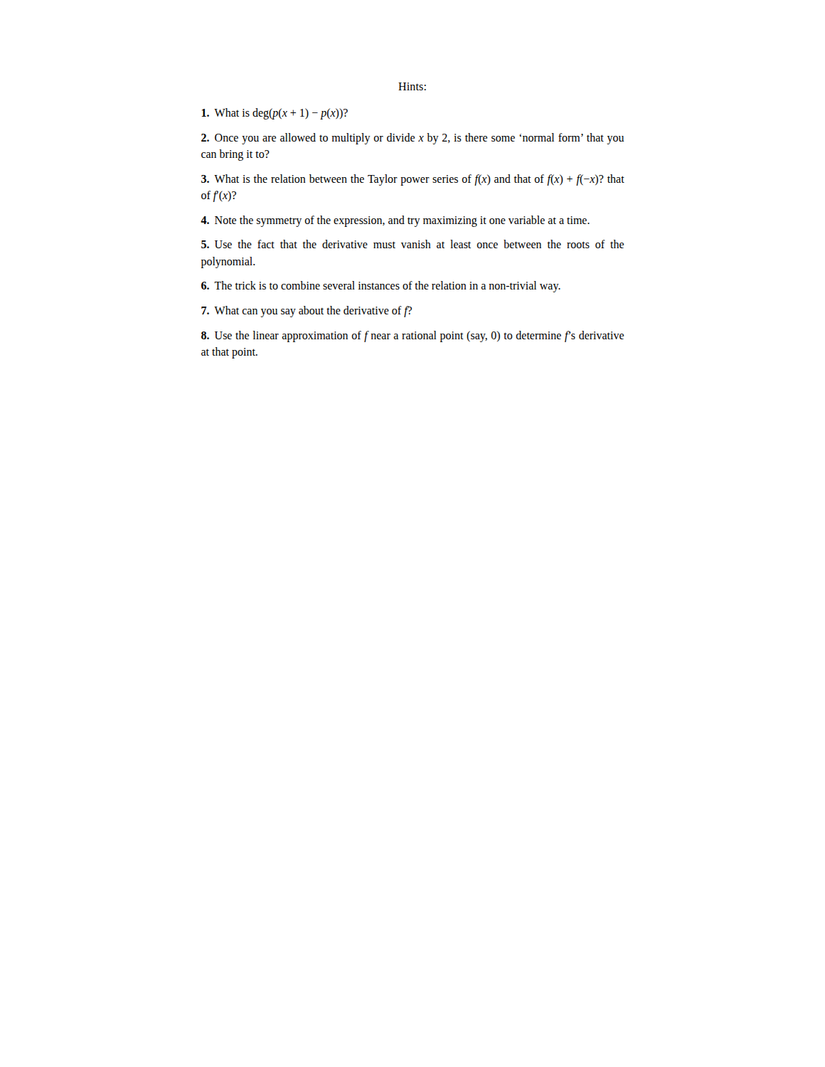Hints:
What is deg(p(x + 1) − p(x))?
Once you are allowed to multiply or divide x by 2, is there some ‘normal form’ that you can bring it to?
What is the relation between the Taylor power series of f(x) and that of f(x) + f(−x)? that of f′(x)?
Note the symmetry of the expression, and try maximizing it one variable at a time.
Use the fact that the derivative must vanish at least once between the roots of the polynomial.
The trick is to combine several instances of the relation in a non-trivial way.
What can you say about the derivative of f?
Use the linear approximation of f near a rational point (say, 0) to determine f’s derivative at that point.